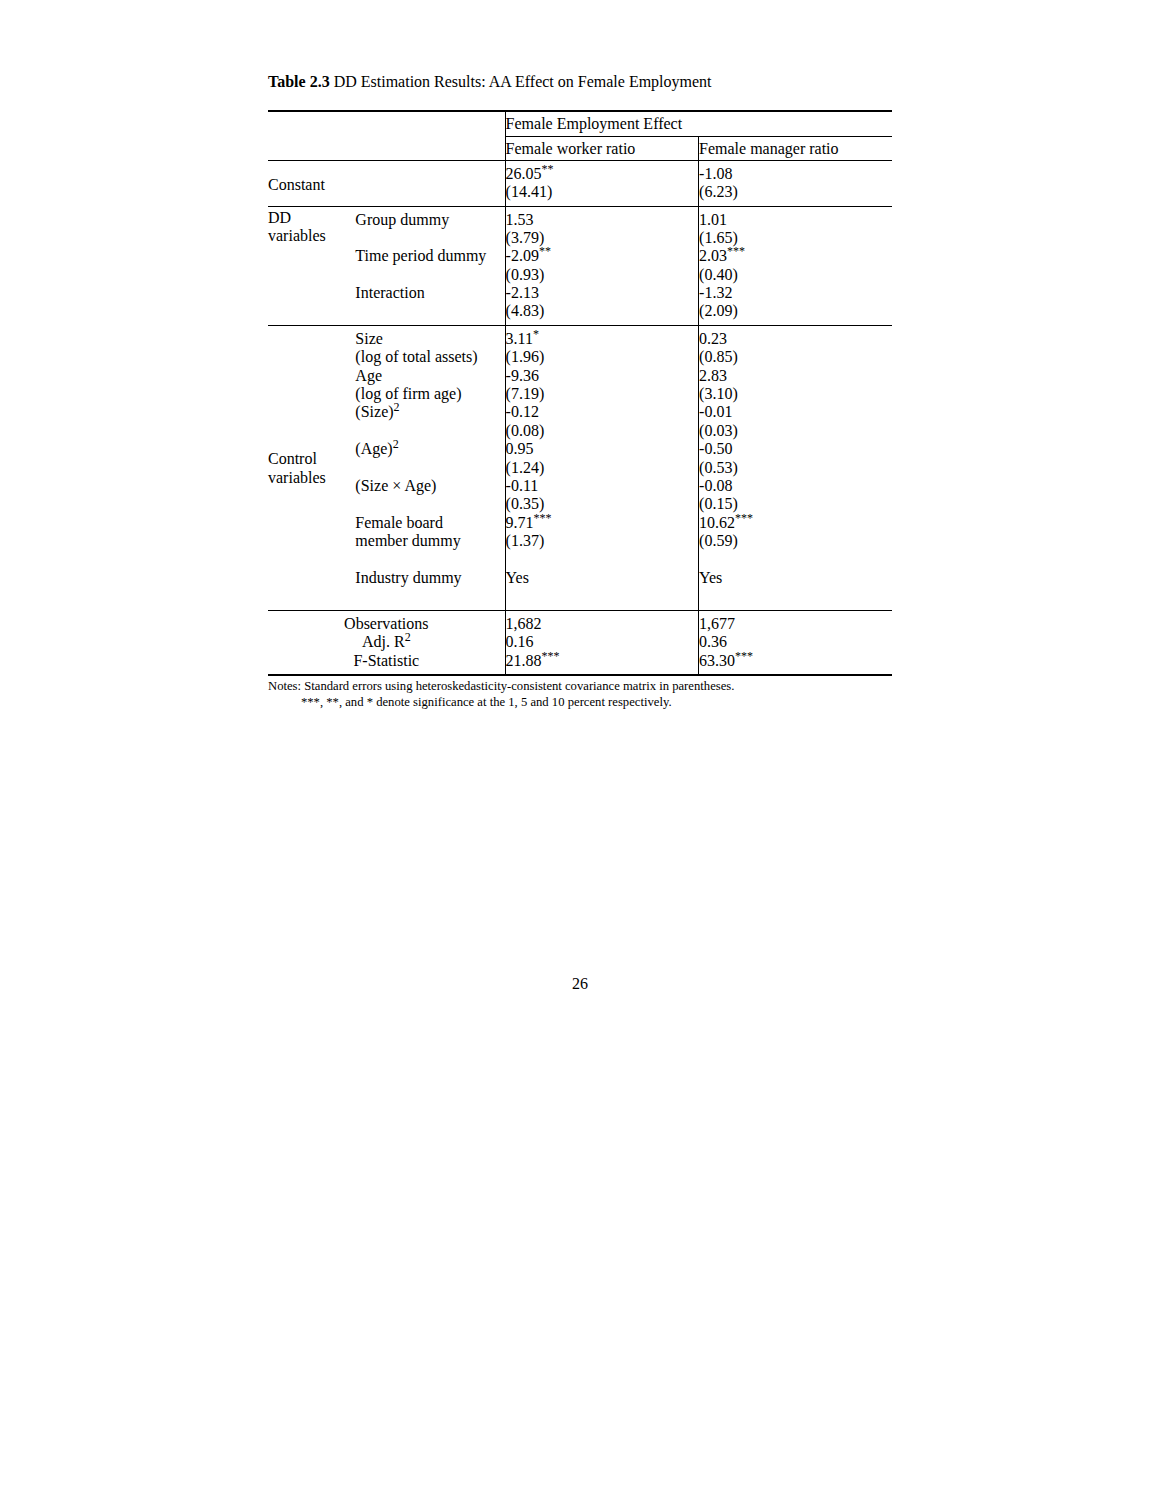Table 2.3 DD Estimation Results: AA Effect on Female Employment
| | | Female Employment Effect |
| | | Female worker ratio | Female manager ratio |
| Constant | | 26.05 ** | -1.08 |
| | (14.41) | (6.23) |
| DD variables | Group dummy | 1.53 | 1.01 |
| | (3.79) | (1.65) |
| Time period dummy | -2.09 ** | 2.03 *** |
| | (0.93) | (0.40) |
| Interaction | -2.13 | -1.32 |
| | (4.83) | (2.09) |
| Control variables | Size | 3.11 * | 0.23 |
| (log of total assets) | (1.96) | (0.85) |
| Age | -9.36 | 2.83 |
| (log of firm age) | (7.19) | (3.10) |
| (Size) 2 | -0.12 | -0.01 |
| | (0.08) | (0.03) |
| (Age) 2 | 0.95 | -0.50 |
| | (1.24) | (0.53) |
| (Size × Age) | -0.11 | -0.08 |
| | (0.35) | (0.15) |
| Female board | 9.71 *** | 10.62 *** |
| member dummy | (1.37) | (0.59) |
| Industry dummy | Yes | Yes |
| Observations | 1,682 | 1,677 |
| Adj. R 2 | 0.16 | 0.36 |
| F-Statistic | 21.88 *** | 63.30 *** |
Notes: Standard errors using heteroskedasticity-consistent covariance matrix in parentheses.
***, **, and * denote significance at the 1, 5 and 10 percent respectively.
26